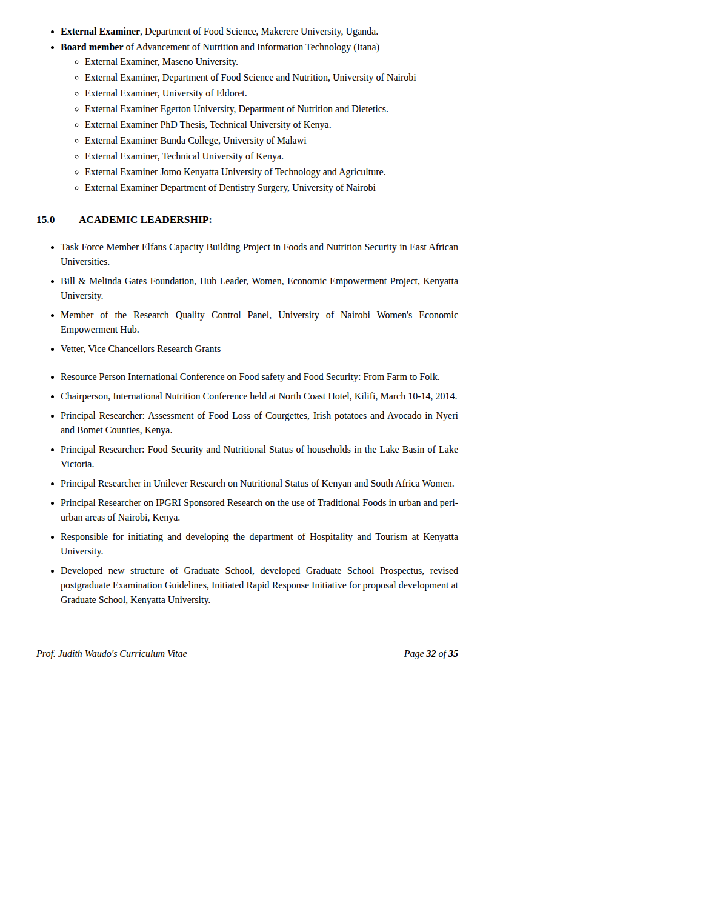External Examiner, Department of Food Science, Makerere University, Uganda.
Board member of Advancement of Nutrition and Information Technology (Itana)
External Examiner, Maseno University.
External Examiner, Department of Food Science and Nutrition, University of Nairobi
External Examiner, University of Eldoret.
External Examiner Egerton University, Department of Nutrition and Dietetics.
External Examiner PhD Thesis, Technical University of Kenya.
External Examiner Bunda College, University of Malawi
External Examiner, Technical University of Kenya.
External Examiner Jomo Kenyatta University of Technology and Agriculture.
External Examiner Department of Dentistry Surgery, University of Nairobi
15.0 ACADEMIC LEADERSHIP:
Task Force Member Elfans Capacity Building Project in Foods and Nutrition Security in East African Universities.
Bill & Melinda Gates Foundation, Hub Leader, Women, Economic Empowerment Project, Kenyatta University.
Member of the Research Quality Control Panel, University of Nairobi Women's Economic Empowerment Hub.
Vetter, Vice Chancellors Research Grants
Resource Person International Conference on Food safety and Food Security: From Farm to Folk.
Chairperson, International Nutrition Conference held at North Coast Hotel, Kilifi, March 10-14, 2014.
Principal Researcher: Assessment of Food Loss of Courgettes, Irish potatoes and Avocado in Nyeri and Bomet Counties, Kenya.
Principal Researcher: Food Security and Nutritional Status of households in the Lake Basin of Lake Victoria.
Principal Researcher in Unilever Research on Nutritional Status of Kenyan and South Africa Women.
Principal Researcher on IPGRI Sponsored Research on the use of Traditional Foods in urban and peri-urban areas of Nairobi, Kenya.
Responsible for initiating and developing the department of Hospitality and Tourism at Kenyatta University.
Developed new structure of Graduate School, developed Graduate School Prospectus, revised postgraduate Examination Guidelines, Initiated Rapid Response Initiative for proposal development at Graduate School, Kenyatta University.
Prof. Judith Waudo's Curriculum Vitae Page 32 of 35